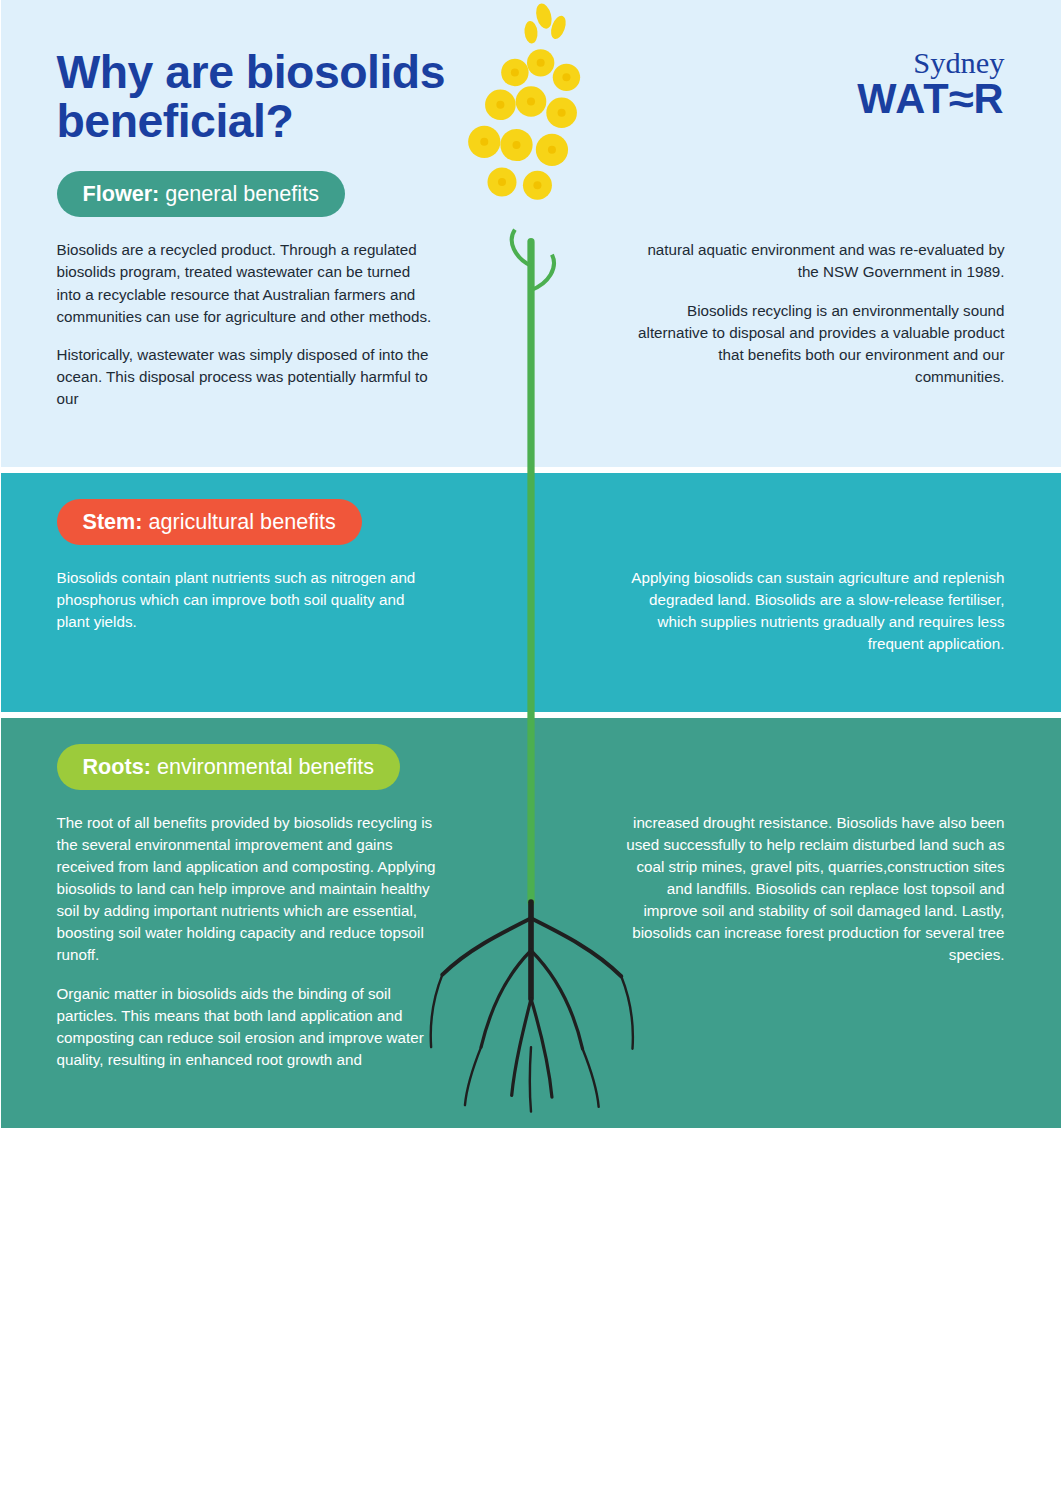Why are biosolids
beneficial?
Sydney WAT≈R
Flower: general benefits
Biosolids are a recycled product. Through a regulated biosolids program, treated wastewater can be turned into a recyclable resource that Australian farmers and communities can use for agriculture and other methods.
Historically, wastewater was simply disposed of into the ocean. This disposal process was potentially harmful to our
natural aquatic environment and was re-evaluated by the NSW Government in 1989.
Biosolids recycling is an environmentally sound alternative to disposal and provides a valuable product that benefits both our environment and our communities.
Stem: agricultural benefits
Biosolids contain plant nutrients such as nitrogen and phosphorus which can improve both soil quality and plant yields.
Applying biosolids can sustain agriculture and replenish degraded land. Biosolids are a slow-release fertiliser, which supplies nutrients gradually and requires less frequent application.
Roots: environmental benefits
The root of all benefits provided by biosolids recycling is the several environmental improvement and gains received from land application and composting. Applying biosolids to land can help improve and maintain healthy soil by adding important nutrients which are essential, boosting soil water holding capacity and reduce topsoil runoff.
Organic matter in biosolids aids the binding of soil particles. This means that both land application and composting can reduce soil erosion and improve water quality, resulting in enhanced root growth and
increased drought resistance. Biosolids have also been used successfully to help reclaim disturbed land such as coal strip mines, gravel pits, quarries,construction sites and landfills. Biosolids can replace lost topsoil and improve soil and stability of soil damaged land. Lastly, biosolids can increase forest production for several tree species.